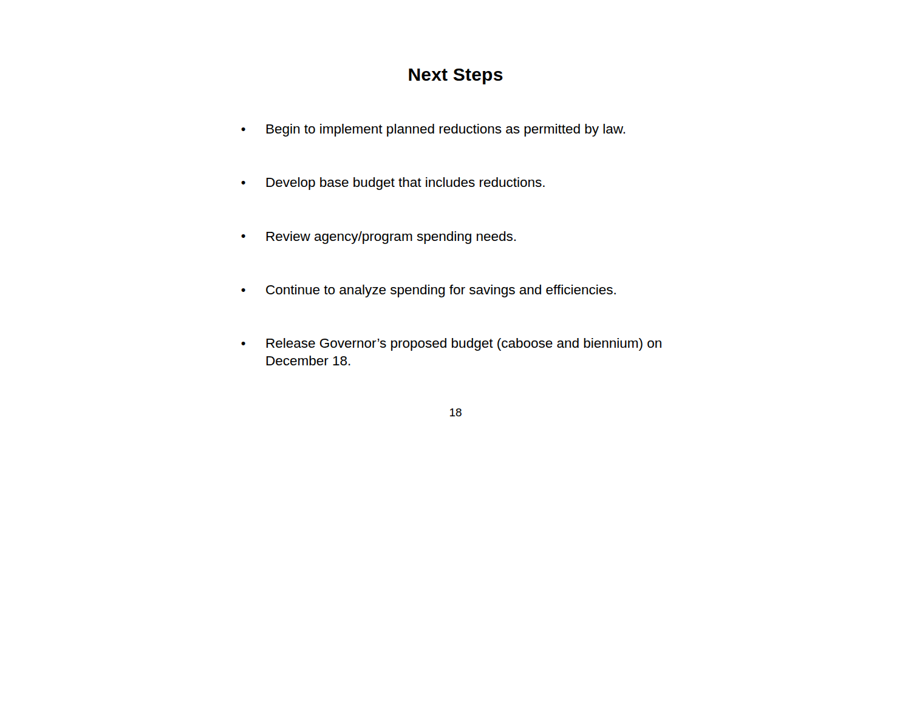Next Steps
Begin to implement planned reductions as permitted by law.
Develop base budget that includes reductions.
Review agency/program spending needs.
Continue to analyze spending for savings and efficiencies.
Release Governor’s proposed budget (caboose and biennium) on December 18.
18